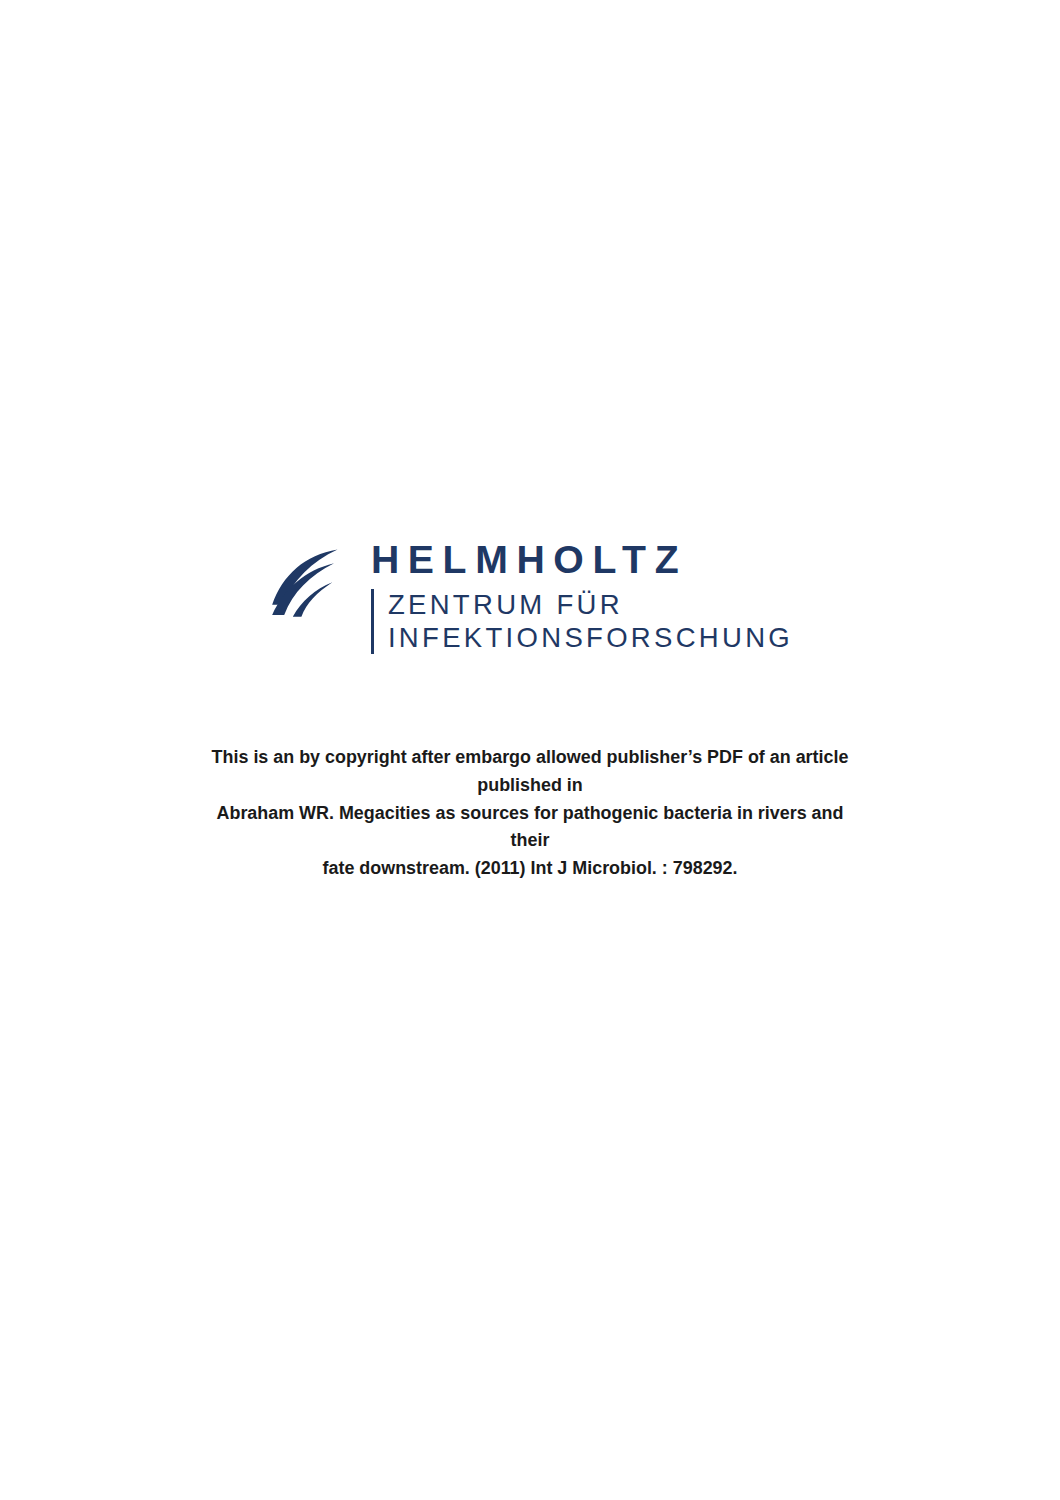HELMHOLTZ
ZENTRUM FÜR
INFEKTIONSFORSCHUNG
This is an by copyright after embargo allowed publisher’s PDF of an article published in
Abraham WR. Megacities as sources for pathogenic bacteria in rivers and their
fate downstream. (2011) Int J Microbiol. : 798292.